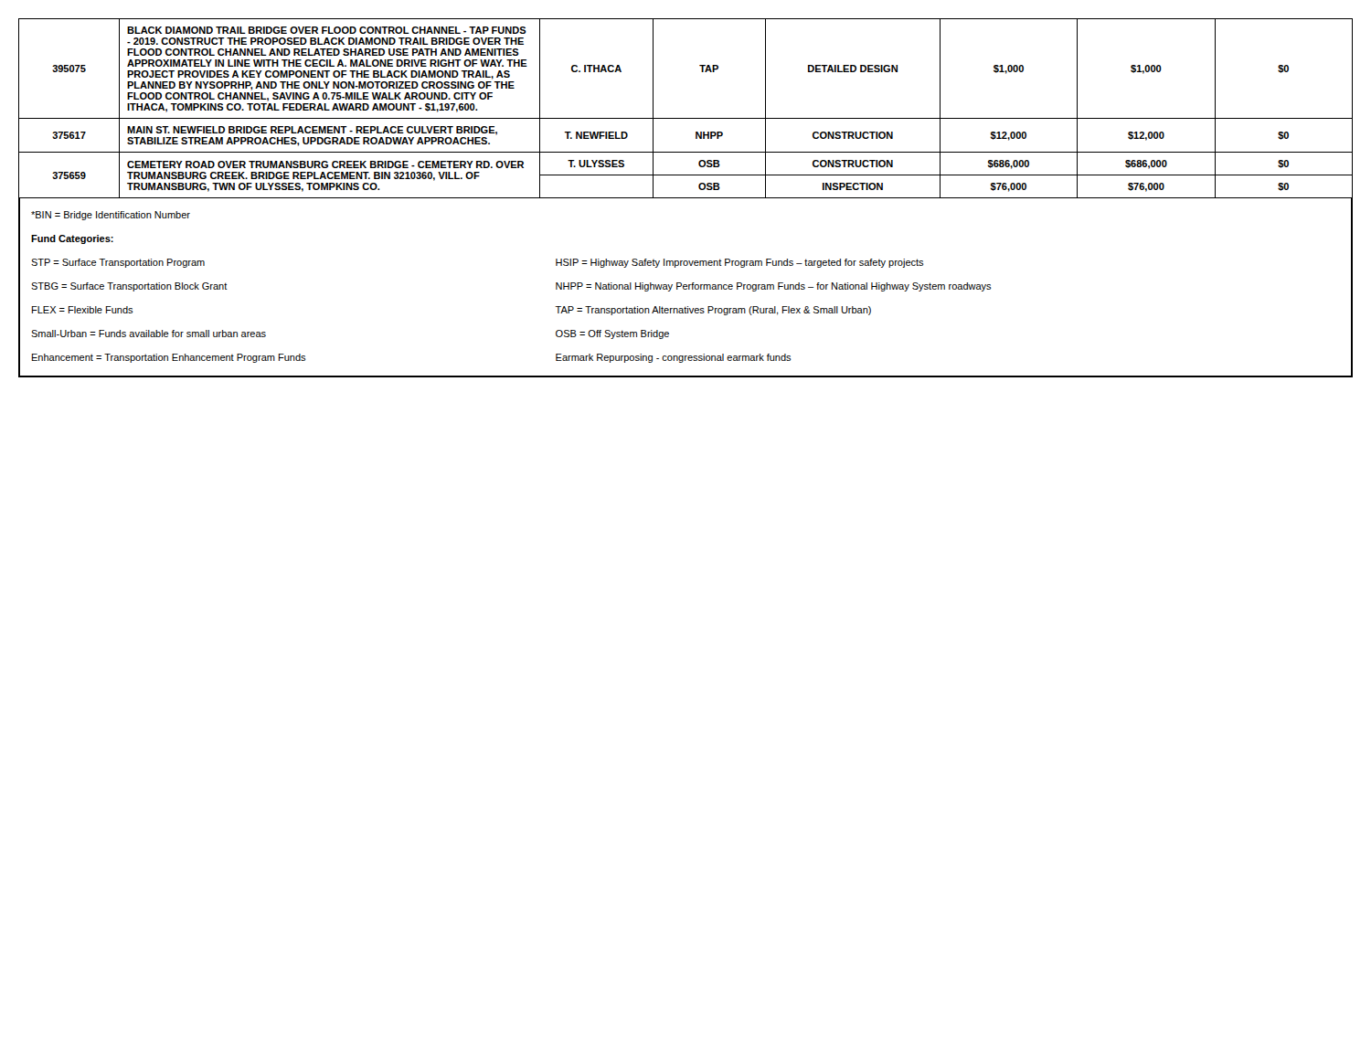| 395075 | BLACK DIAMOND TRAIL BRIDGE OVER FLOOD CONTROL CHANNEL - TAP FUNDS - 2019. CONSTRUCT THE PROPOSED BLACK DIAMOND TRAIL BRIDGE OVER THE FLOOD CONTROL CHANNEL AND RELATED SHARED USE PATH AND AMENITIES APPROXIMATELY IN LINE WITH THE CECIL A. MALONE DRIVE RIGHT OF WAY. THE PROJECT PROVIDES A KEY COMPONENT OF THE BLACK DIAMOND TRAIL, AS PLANNED BY NYSOPRHP, AND THE ONLY NON-MOTORIZED CROSSING OF THE FLOOD CONTROL CHANNEL, SAVING A 0.75-MILE WALK AROUND. CITY OF ITHACA, TOMPKINS CO. TOTAL FEDERAL AWARD AMOUNT - $1,197,600. | C. ITHACA | TAP | DETAILED DESIGN | $1,000 | $1,000 | $0 |
| 375617 | MAIN ST. NEWFIELD BRIDGE REPLACEMENT - REPLACE CULVERT BRIDGE, STABILIZE STREAM APPROACHES, UPDGRADE ROADWAY APPROACHES. | T. NEWFIELD | NHPP | CONSTRUCTION | $12,000 | $12,000 | $0 |
| 375659 | CEMETERY ROAD OVER TRUMANSBURG CREEK BRIDGE - CEMETERY RD. OVER TRUMANSBURG CREEK. BRIDGE REPLACEMENT. BIN 3210360, VILL. OF TRUMANSBURG, TWN OF ULYSSES, TOMPKINS CO. | T. ULYSSES | OSB | CONSTRUCTION | $686,000 | $686,000 | $0 |
| | OSB | INSPECTION | $76,000 | $76,000 | $0 |
*BIN = Bridge Identification Number
Fund Categories:
STP = Surface Transportation Program
HSIP = Highway Safety Improvement Program Funds – targeted for safety projects
STBG = Surface Transportation Block Grant
NHPP = National Highway Performance Program Funds – for National Highway System roadways
FLEX = Flexible Funds
TAP = Transportation Alternatives Program (Rural, Flex & Small Urban)
Small-Urban = Funds available for small urban areas
OSB = Off System Bridge
Enhancement = Transportation Enhancement Program Funds
Earmark Repurposing - congressional earmark funds